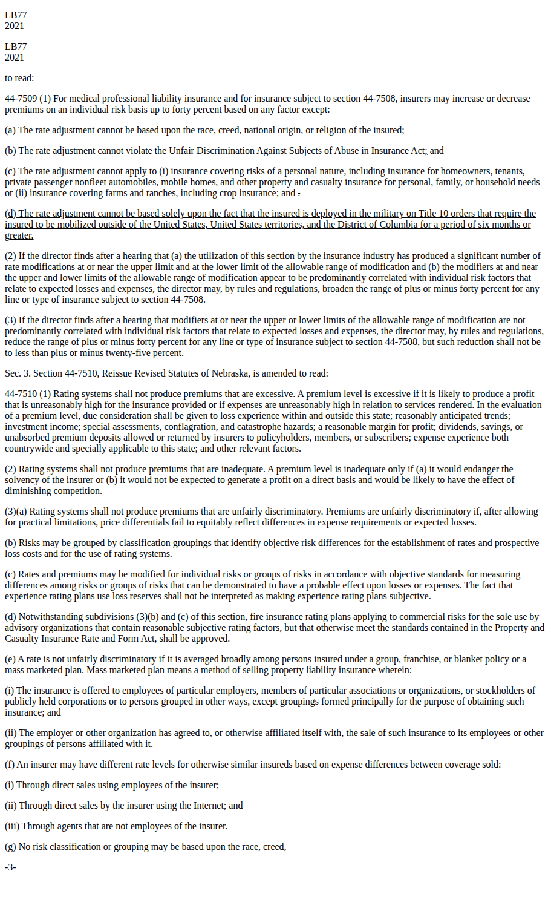LB77
2021
LB77
2021
to read:
44-7509 (1) For medical professional liability insurance and for insurance subject to section 44-7508, insurers may increase or decrease premiums on an individual risk basis up to forty percent based on any factor except:
(a) The rate adjustment cannot be based upon the race, creed, national origin, or religion of the insured;
(b) The rate adjustment cannot violate the Unfair Discrimination Against Subjects of Abuse in Insurance Act; and
(c) The rate adjustment cannot apply to (i) insurance covering risks of a personal nature, including insurance for homeowners, tenants, private passenger nonfleet automobiles, mobile homes, and other property and casualty insurance for personal, family, or household needs or (ii) insurance covering farms and ranches, including crop insurance; and .
(d) The rate adjustment cannot be based solely upon the fact that the insured is deployed in the military on Title 10 orders that require the insured to be mobilized outside of the United States, United States territories, and the District of Columbia for a period of six months or greater.
(2) If the director finds after a hearing that (a) the utilization of this section by the insurance industry has produced a significant number of rate modifications at or near the upper limit and at the lower limit of the allowable range of modification and (b) the modifiers at and near the upper and lower limits of the allowable range of modification appear to be predominantly correlated with individual risk factors that relate to expected losses and expenses, the director may, by rules and regulations, broaden the range of plus or minus forty percent for any line or type of insurance subject to section 44-7508.
(3) If the director finds after a hearing that modifiers at or near the upper or lower limits of the allowable range of modification are not predominantly correlated with individual risk factors that relate to expected losses and expenses, the director may, by rules and regulations, reduce the range of plus or minus forty percent for any line or type of insurance subject to section 44-7508, but such reduction shall not be to less than plus or minus twenty-five percent.
Sec. 3. Section 44-7510, Reissue Revised Statutes of Nebraska, is amended to read:
44-7510 (1) Rating systems shall not produce premiums that are excessive. A premium level is excessive if it is likely to produce a profit that is unreasonably high for the insurance provided or if expenses are unreasonably high in relation to services rendered. In the evaluation of a premium level, due consideration shall be given to loss experience within and outside this state; reasonably anticipated trends; investment income; special assessments, conflagration, and catastrophe hazards; a reasonable margin for profit; dividends, savings, or unabsorbed premium deposits allowed or returned by insurers to policyholders, members, or subscribers; expense experience both countrywide and specially applicable to this state; and other relevant factors.
(2) Rating systems shall not produce premiums that are inadequate. A premium level is inadequate only if (a) it would endanger the solvency of the insurer or (b) it would not be expected to generate a profit on a direct basis and would be likely to have the effect of diminishing competition.
(3)(a) Rating systems shall not produce premiums that are unfairly discriminatory. Premiums are unfairly discriminatory if, after allowing for practical limitations, price differentials fail to equitably reflect differences in expense requirements or expected losses.
(b) Risks may be grouped by classification groupings that identify objective risk differences for the establishment of rates and prospective loss costs and for the use of rating systems.
(c) Rates and premiums may be modified for individual risks or groups of risks in accordance with objective standards for measuring differences among risks or groups of risks that can be demonstrated to have a probable effect upon losses or expenses. The fact that experience rating plans use loss reserves shall not be interpreted as making experience rating plans subjective.
(d) Notwithstanding subdivisions (3)(b) and (c) of this section, fire insurance rating plans applying to commercial risks for the sole use by advisory organizations that contain reasonable subjective rating factors, but that otherwise meet the standards contained in the Property and Casualty Insurance Rate and Form Act, shall be approved.
(e) A rate is not unfairly discriminatory if it is averaged broadly among persons insured under a group, franchise, or blanket policy or a mass marketed plan. Mass marketed plan means a method of selling property liability insurance wherein:
(i) The insurance is offered to employees of particular employers, members of particular associations or organizations, or stockholders of publicly held corporations or to persons grouped in other ways, except groupings formed principally for the purpose of obtaining such insurance; and
(ii) The employer or other organization has agreed to, or otherwise affiliated itself with, the sale of such insurance to its employees or other groupings of persons affiliated with it.
(f) An insurer may have different rate levels for otherwise similar insureds based on expense differences between coverage sold:
(i) Through direct sales using employees of the insurer;
(ii) Through direct sales by the insurer using the Internet; and
(iii) Through agents that are not employees of the insurer.
(g) No risk classification or grouping may be based upon the race, creed,
-3-